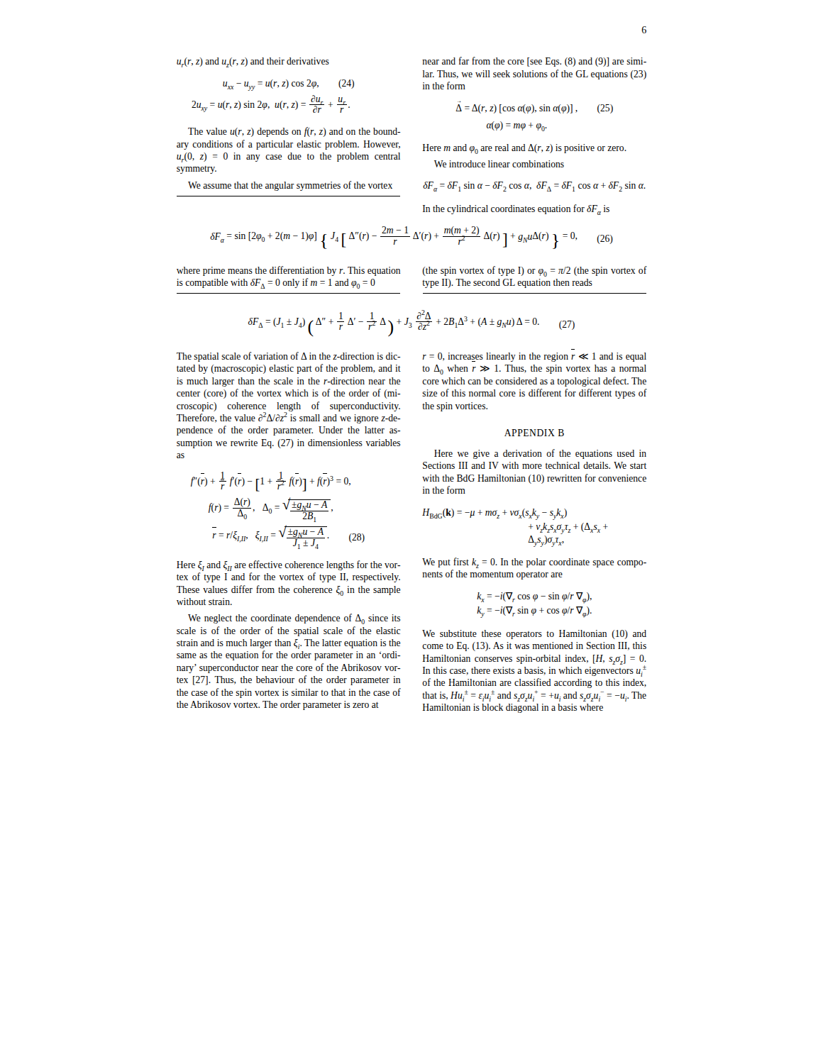6
ur(r, z) and uz(r, z) and their derivatives
uxx − uyy = u(r, z) cos 2φ,
(24)
2uxy = u(r, z) sin 2φ, u(r, z) = ∂ur∂r + ur r.
(24)
The value u(r, z) depends on f(r, z) and on the boundary conditions of a particular elastic problem. However, ur(0, z) = 0 in any case due to the problem central symmetry.
We assume that the angular symmetries of the vortex
near and far from the core [see Eqs. (8) and (9)] are similar. Thus, we will seek solutions of the GL equations (23) in the form
Δ = Δ(r, z) [cos α(φ), sin α(φ)] ,
(25)
α(φ) = mφ + φ0.
(25)
Here m and φ0 are real and Δ(r, z) is positive or zero.
We introduce linear combinations
δFα = δF1 sin α − δF2 cos α, δFΔ = δF1 cos α + δF2 sin α.
In the cylindrical coordinates equation for δFα is
δFα = sin [2φ0 + 2(m − 1)φ] { J4 [ Δ″(r) − 2m − 1 r Δ′(r) + m(m + 2) r2 Δ(r) ] + gNu Δ(r) } = 0,
(26)
where prime means the differentiation by r. This equation is compatible with δFΔ = 0 only if m = 1 and φ0 = 0
(the spin vortex of type I) or φ0 = π/2 (the spin vortex of type II). The second GL equation then reads
δFΔ = (J1 ± J4) ( Δ″ + 1 r Δ′ − 1 r2 Δ ) + J3 ∂2Δ∂z2 + 2B1Δ3 + (A ± gNu) Δ = 0.
(27)
The spatial scale of variation of Δ in the z-direction is dictated by (macroscopic) elastic part of the problem, and it is much larger than the scale in the r-direction near the center (core) of the vortex which is of the order of (microscopic) coherence length of superconductivity. Therefore, the value ∂2Δ/∂z2 is small and we ignore z-dependence of the order parameter. Under the latter assumption we rewrite Eq. (27) in dimensionless variables as
f″(r) + 1 r f′(r) − [1 + 1 r2 f(r)] + f(r)3 = 0,
(28)
f(r) = Δ(r) Δ0, Δ0 = ±gNu − A 2B1,
(28)
r = r/ξI,II, ξI,II = ±gNu − A J1 ± J4.
(28)
Here ξI and ξII are effective coherence lengths for the vortex of type I and for the vortex of type II, respectively. These values differ from the coherence ξ0 in the sample without strain.
We neglect the coordinate dependence of Δ0 since its scale is of the order of the spatial scale of the elastic strain and is much larger than ξi. The latter equation is the same as the equation for the order parameter in an ‘ordinary’ superconductor near the core of the Abrikosov vortex [27]. Thus, the behaviour of the order parameter in the case of the spin vortex is similar to that in the case of the Abrikosov vortex. The order parameter is zero at
r = 0, increases linearly in the region r ≪ 1 and is equal to Δ0 when r ≫ 1. Thus, the spin vortex has a normal core which can be considered as a topological defect. The size of this normal core is different for different types of the spin vortices.
Appendix B
Here we give a derivation of the equations used in Sections III and IV with more technical details. We start with the BdG Hamiltonian (10) rewritten for convenience in the form
HBdG(k) = −μ + mσz + vσx(sxky − sykx)
+ vzkzsxσyτz + (Δxsx + Δysy)σyτx,
We put first kz = 0. In the polar coordinate space components of the momentum operator are
kx = −i(∇r cos φ − sin φ/r ∇φ),
ky = −i(∇r sin φ + cos φ/r ∇φ).
We substitute these operators to Hamiltonian (10) and come to Eq. (13). As it was mentioned in Section III, this Hamiltonian conserves spin-orbital index, [H, szσz] = 0. In this case, there exists a basis, in which eigenvectors ui± of the Hamiltonian are classified according to this index, that is, Hui± = εiui± and szσzui+ = +ui and szσzui− = −ui. The Hamiltonian is block diagonal in a basis where